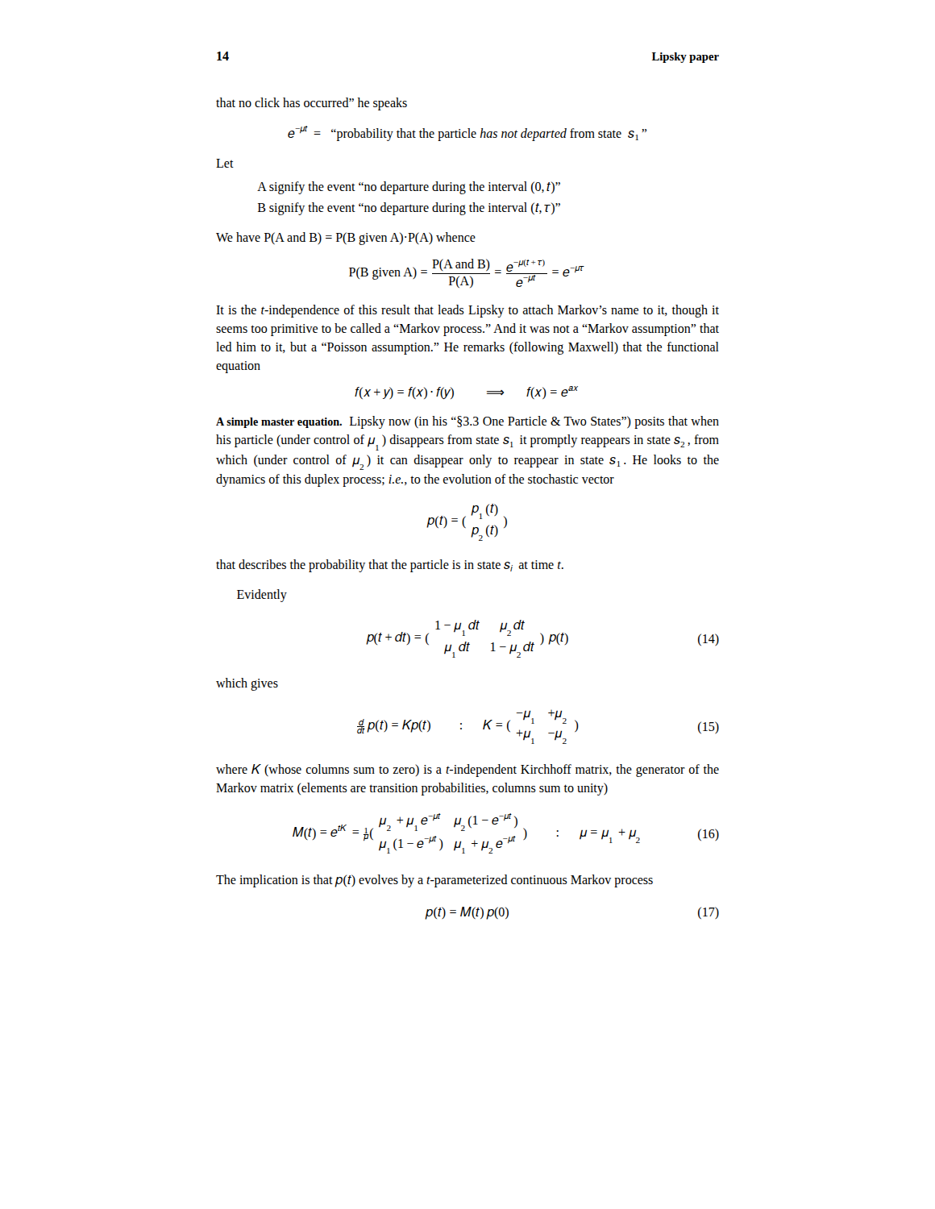14 Lipsky paper
that no click has occurred” he speaks
e−μt = “probability that the particle has not departed from state s1”
Let A signify the event “no departure during the interval (0,t)” B signify the event “no departure during the interval (t,τ)”
We have P(A and B) = P(B given A)·P(A) whence
P(B given A) = P(A and B) P(A) = e−μ(t+τ) e−μt = e−μτ
It is the t-independence of this result that leads Lipsky to attach Markov’s name to it, though it seems too primitive to be called a “Markov process.” And it was not a “Markov assumption” that led him to it, but a “Poisson assumption.” He remarks (following Maxwell) that the functional equation
f(x+y) = f(x) ⋅ f(y) ⟹ f(x) = eax
A simple master equation. Lipsky now (in his “§3.3 One Particle & Two States”) posits that when his particle (under control of μ1) disappears from state s1 it promptly reappears in state s2, from which (under control of μ2) it can disappear only to reappear in state s1. He looks to the dynamics of this duplex process; i.e., to the evolution of the stochastic vector
p(t) = ( p1(t) p2(t) )
that describes the probability that the particle is in state si at time t.
Evidently
p(t+dt) = ( 1−μ1dt μ2dt μ1dt 1−μ2dt ) p(t) (14)
which gives
ddt p(t) = K p(t) : K = ( −μ1 +μ2 +μ1 −μ2 ) (15)
where K (whose columns sum to zero) is a t-independent Kirchhoff matrix, the generator of the Markov matrix (elements are transition probabilities, columns sum to unity)
M(t) = etK = 1μ ( μ2+μ1 e−μt μ2 (1−e−μt) μ1 (1−e−μt) μ1+μ2 e−μt ) : μ = μ1 + μ2 (16)
The implication is that p(t) evolves by a t-parameterized continuous Markov process
p(t) = M(t) p(0) (17)